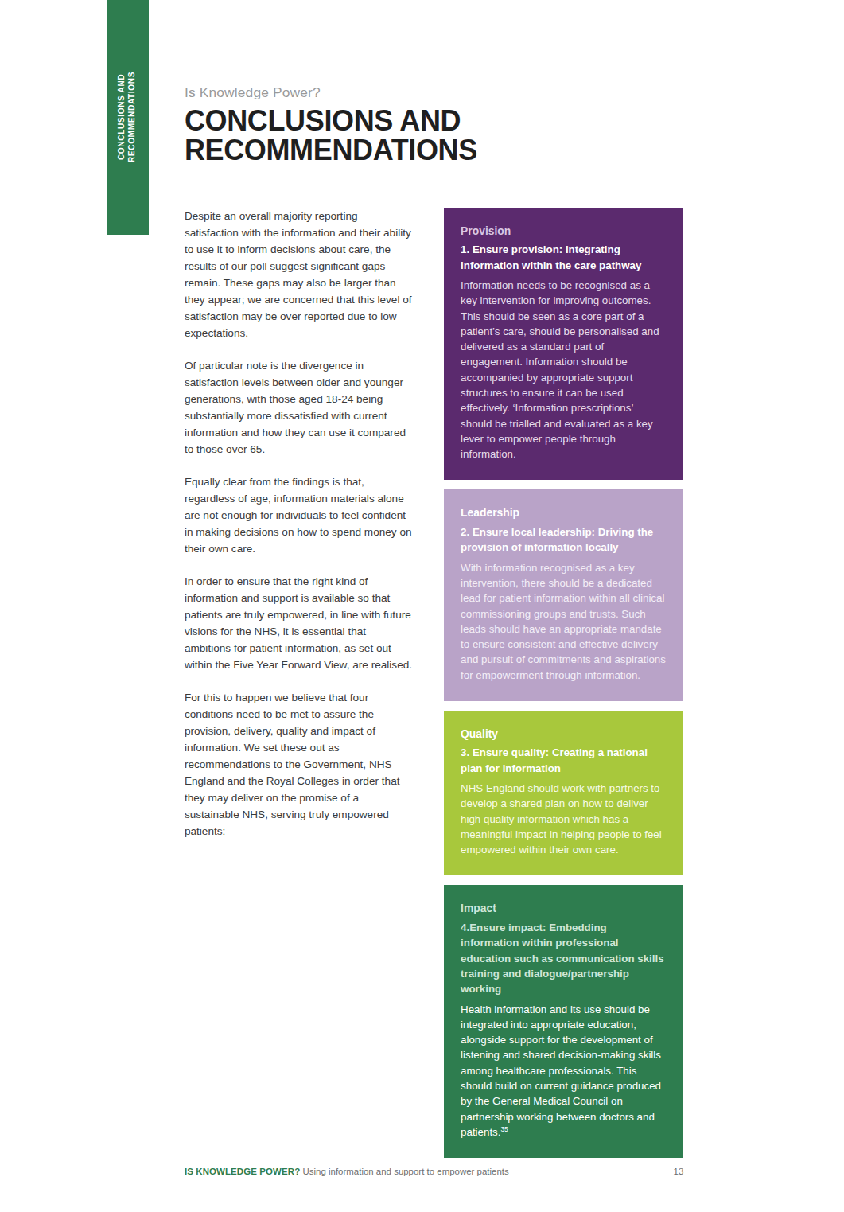Conclusions and
Recommendations
Is Knowledge Power?
Conclusions and
Recommendations
Despite an overall majority reporting satisfaction with the information and their ability to use it to inform decisions about care, the results of our poll suggest significant gaps remain. These gaps may also be larger than they appear; we are concerned that this level of satisfaction may be over reported due to low expectations.
Of particular note is the divergence in satisfaction levels between older and younger generations, with those aged 18-24 being substantially more dissatisfied with current information and how they can use it compared to those over 65.
Equally clear from the findings is that, regardless of age, information materials alone are not enough for individuals to feel confident in making decisions on how to spend money on their own care.
In order to ensure that the right kind of information and support is available so that patients are truly empowered, in line with future visions for the NHS, it is essential that ambitions for patient information, as set out within the Five Year Forward View, are realised.
For this to happen we believe that four conditions need to be met to assure the provision, delivery, quality and impact of information. We set these out as recommendations to the Government, NHS England and the Royal Colleges in order that they may deliver on the promise of a sustainable NHS, serving truly empowered patients:
Provision
1. Ensure provision: Integrating information within the care pathway
Information needs to be recognised as a key intervention for improving outcomes. This should be seen as a core part of a patient’s care, should be personalised and delivered as a standard part of engagement. Information should be accompanied by appropriate support structures to ensure it can be used effectively. ‘Information prescriptions’ should be trialled and evaluated as a key lever to empower people through information.
Leadership
2. Ensure local leadership: Driving the provision of information locally
With information recognised as a key intervention, there should be a dedicated lead for patient information within all clinical commissioning groups and trusts. Such leads should have an appropriate mandate to ensure consistent and effective delivery and pursuit of commitments and aspirations for empowerment through information.
Quality
3. Ensure quality: Creating a national plan for information
NHS England should work with partners to develop a shared plan on how to deliver high quality information which has a meaningful impact in helping people to feel empowered within their own care.
Impact
4.Ensure impact: Embedding information within professional education such as communication skills training and dialogue/partnership working
Health information and its use should be integrated into appropriate education, alongside support for the development of listening and shared decision-making skills among healthcare professionals. This should build on current guidance produced by the General Medical Council on partnership working between doctors and patients.35
Is knowledge power? Using information and support to empower patients
13